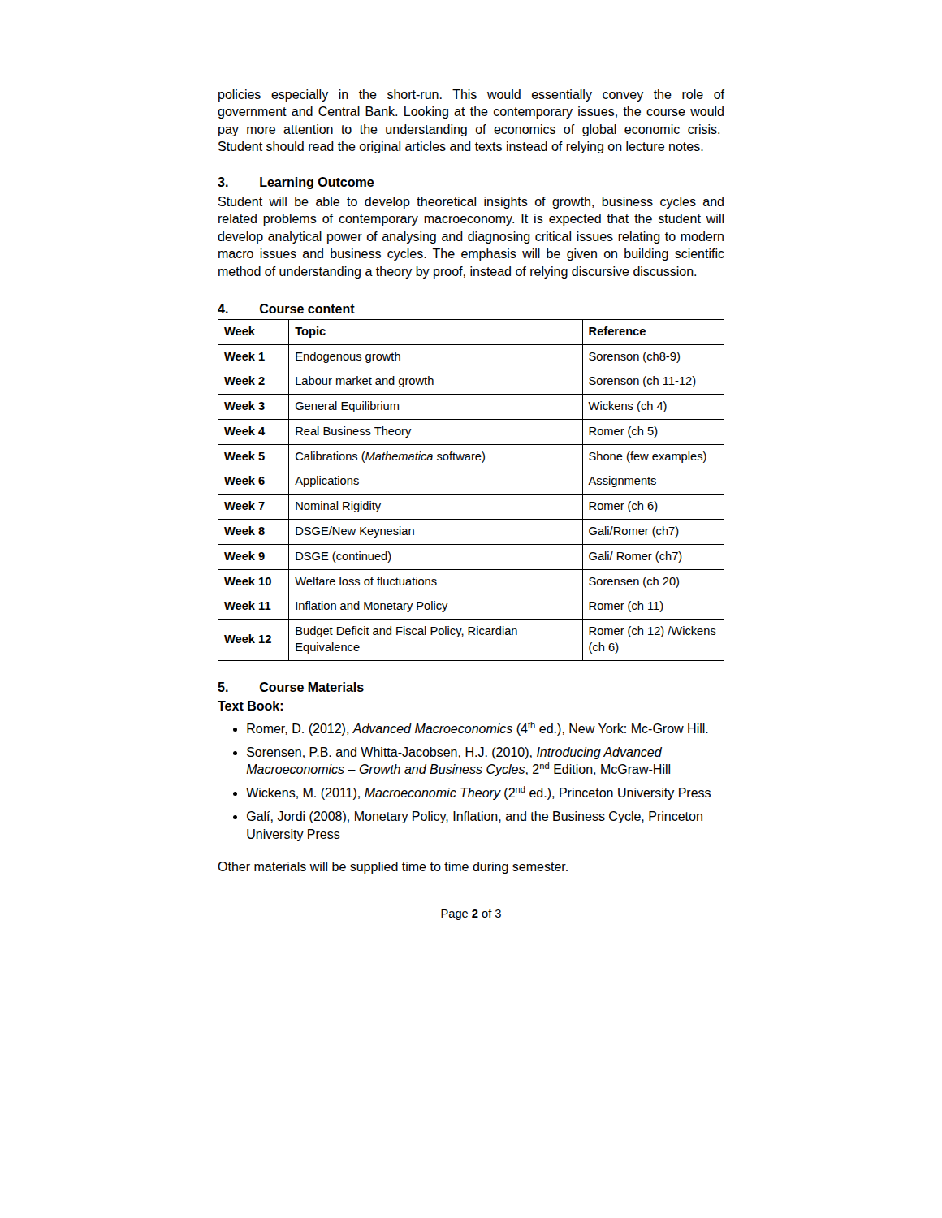policies especially in the short-run. This would essentially convey the role of government and Central Bank. Looking at the contemporary issues, the course would pay more attention to the understanding of economics of global economic crisis. Student should read the original articles and texts instead of relying on lecture notes.
3. Learning Outcome
Student will be able to develop theoretical insights of growth, business cycles and related problems of contemporary macroeconomy. It is expected that the student will develop analytical power of analysing and diagnosing critical issues relating to modern macro issues and business cycles. The emphasis will be given on building scientific method of understanding a theory by proof, instead of relying discursive discussion.
4. Course content
| Week | Topic | Reference |
| --- | --- | --- |
| Week 1 | Endogenous growth | Sorenson (ch8-9) |
| Week 2 | Labour market and growth | Sorenson (ch 11-12) |
| Week 3 | General Equilibrium | Wickens (ch 4) |
| Week 4 | Real Business Theory | Romer (ch 5) |
| Week 5 | Calibrations ( Mathematica software) | Shone (few examples) |
| Week 6 | Applications | Assignments |
| Week 7 | Nominal Rigidity | Romer (ch 6) |
| Week 8 | DSGE/New Keynesian | Gali/Romer (ch7) |
| Week 9 | DSGE (continued) | Gali/ Romer (ch7) |
| Week 10 | Welfare loss of fluctuations | Sorensen (ch 20) |
| Week 11 | Inflation and Monetary Policy | Romer (ch 11) |
| Week 12 | Budget Deficit and Fiscal Policy, Ricardian Equivalence | Romer (ch 12) /Wickens (ch 6) |
5. Course Materials
Text Book:
Romer, D. (2012), Advanced Macroeconomics (4th ed.), New York: Mc-Grow Hill.
Sorensen, P.B. and Whitta-Jacobsen, H.J. (2010), Introducing Advanced Macroeconomics – Growth and Business Cycles, 2nd Edition, McGraw-Hill
Wickens, M. (2011), Macroeconomic Theory (2nd ed.), Princeton University Press
Galí, Jordi (2008), Monetary Policy, Inflation, and the Business Cycle, Princeton University Press
Other materials will be supplied time to time during semester.
Page 2 of 3